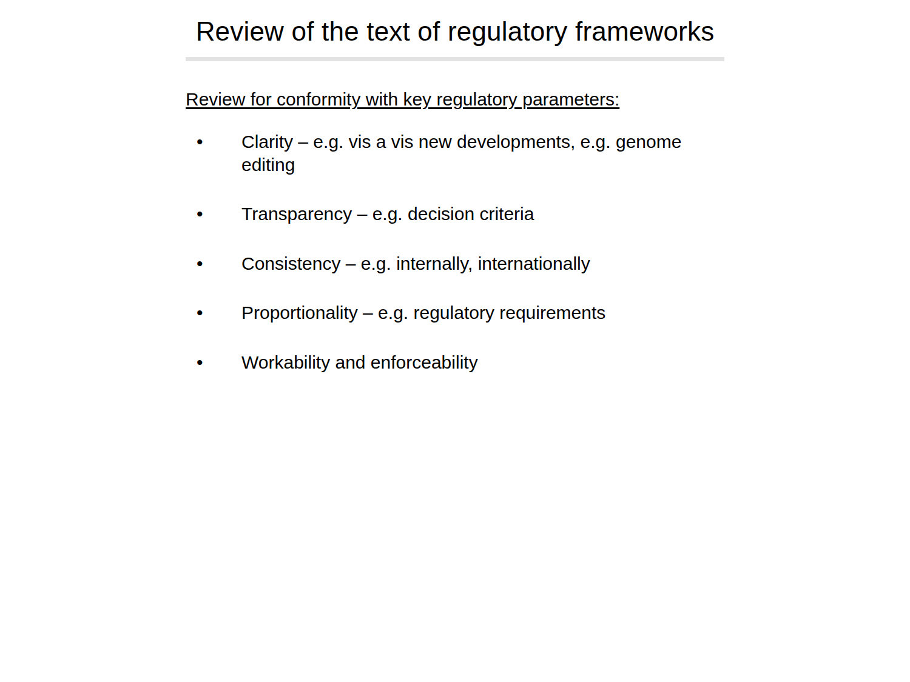Review of the text of regulatory frameworks
Review for conformity with key regulatory parameters:
Clarity – e.g. vis a vis new developments, e.g. genome editing
Transparency – e.g. decision criteria
Consistency – e.g. internally, internationally
Proportionality – e.g. regulatory requirements
Workability and enforceability